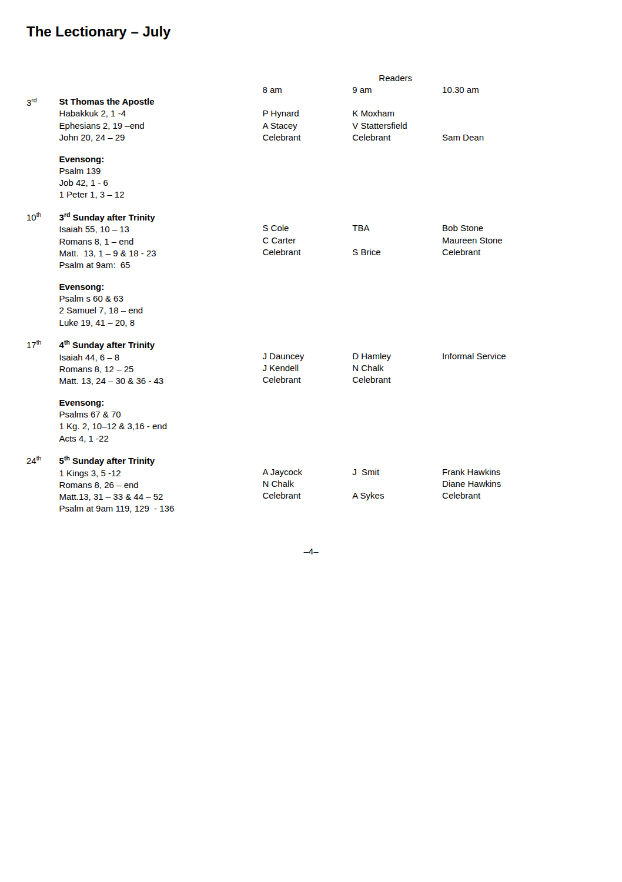The Lectionary – July
| | | | Readers | |
| | | 8 am | 9 am | 10.30 am |
| 3 rd | St Thomas the Apostle Habakkuk 2, 1 -4 Ephesians 2, 19 –end John 20, 24 – 29 | P Hynard A Stacey Celebrant | K Moxham V Stattersfield Celebrant | Sam Dean |
| | Evensong: Psalm 139 Job 42, 1 - 6 1 Peter 1, 3 – 12 | | | |
| 10 th | 3 rd Sunday after Trinity Isaiah 55, 10 – 13 Romans 8, 1 – end Matt. 13, 1 – 9 & 18 - 23 Psalm at 9am: 65 | S Cole C Carter Celebrant | TBA S Brice | Bob Stone Maureen Stone Celebrant |
| | Evensong: Psalm s 60 & 63 2 Samuel 7, 18 – end Luke 19, 41 – 20, 8 | | | |
| 17 th | 4 th Sunday after Trinity Isaiah 44, 6 – 8 Romans 8, 12 – 25 Matt. 13, 24 – 30 & 36 - 43 | J Dauncey J Kendell Celebrant | D Hamley N Chalk Celebrant | Informal Service |
| | Evensong: Psalms 67 & 70 1 Kg. 2, 10–12 & 3,16 - end Acts 4, 1 -22 | | | |
| 24 th | 5 th Sunday after Trinity 1 Kings 3, 5 -12 Romans 8, 26 – end Matt.13, 31 – 33 & 44 – 52 Psalm at 9am 119, 129 - 136 | A Jaycock N Chalk Celebrant | J Smit A Sykes | Frank Hawkins Diane Hawkins Celebrant |
–4–